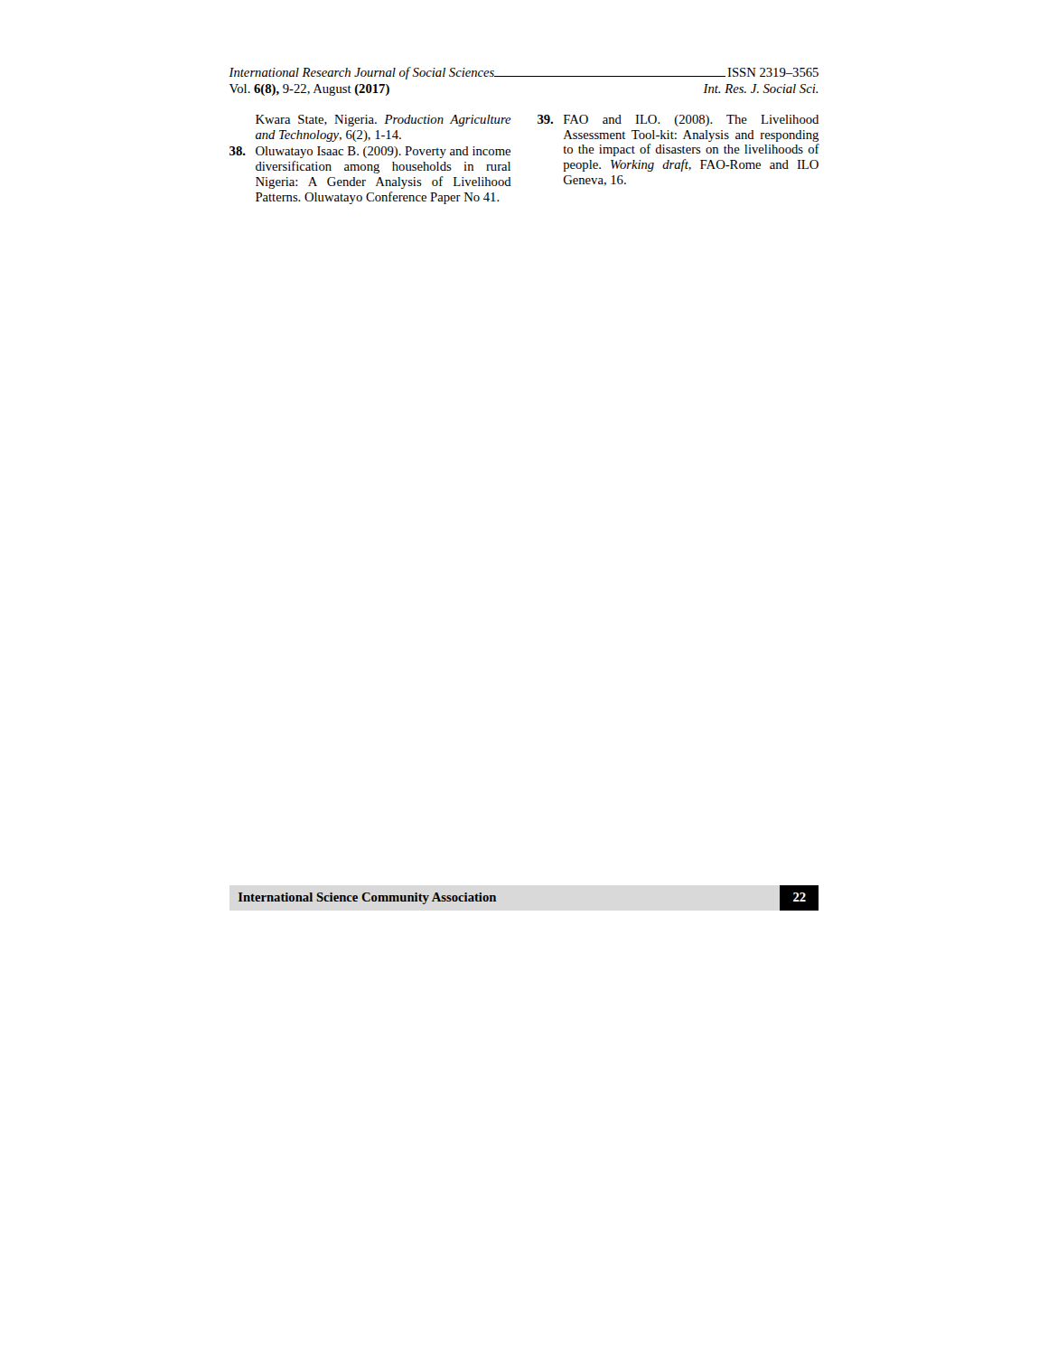International Research Journal of Social Sciences ISSN 2319–3565
Vol. 6(8), 9-22, August (2017) Int. Res. J. Social Sci.
Kwara State, Nigeria. Production Agriculture and Technology, 6(2), 1-14.
38.
Oluwatayo Isaac B. (2009). Poverty and income diversification among households in rural Nigeria: A Gender Analysis of Livelihood Patterns. Oluwatayo Conference Paper No 41.
39.
FAO and ILO. (2008). The Livelihood Assessment Tool-kit: Analysis and responding to the impact of disasters on the livelihoods of people. Working draft, FAO-Rome and ILO Geneva, 16.
International Science Community Association
22